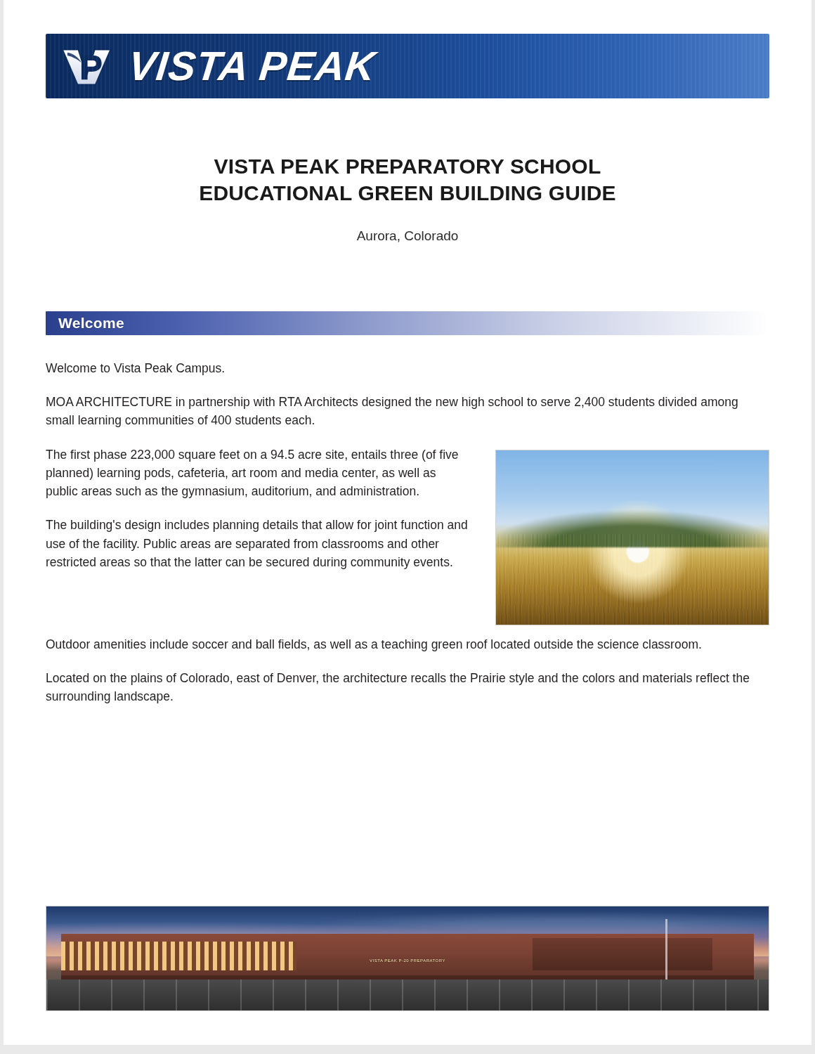VISTA PEAK
VISTA PEAK PREPARATORY SCHOOL
EDUCATIONAL GREEN BUILDING GUIDE
Aurora, Colorado
Welcome
Welcome to Vista Peak Campus.
MOA ARCHITECTURE in partnership with RTA Architects designed the new high school to serve 2,400 students divided among small learning communities of 400 students each.
The first phase 223,000 square feet on a 94.5 acre site, entails three (of five planned) learning pods, cafeteria, art room and media center, as well as public areas such as the gymnasium, auditorium, and administration.
The building's design includes planning details that allow for joint function and use of the facility. Public areas are separated from classrooms and other restricted areas so that the latter can be secured during community events.
Outdoor amenities include soccer and ball fields, as well as a teaching green roof located outside the science classroom.
Located on the plains of Colorado, east of Denver, the architecture recalls the Prairie style and the colors and materials reflect the surrounding landscape.
VISTA PEAK P-20 PREPARATORY